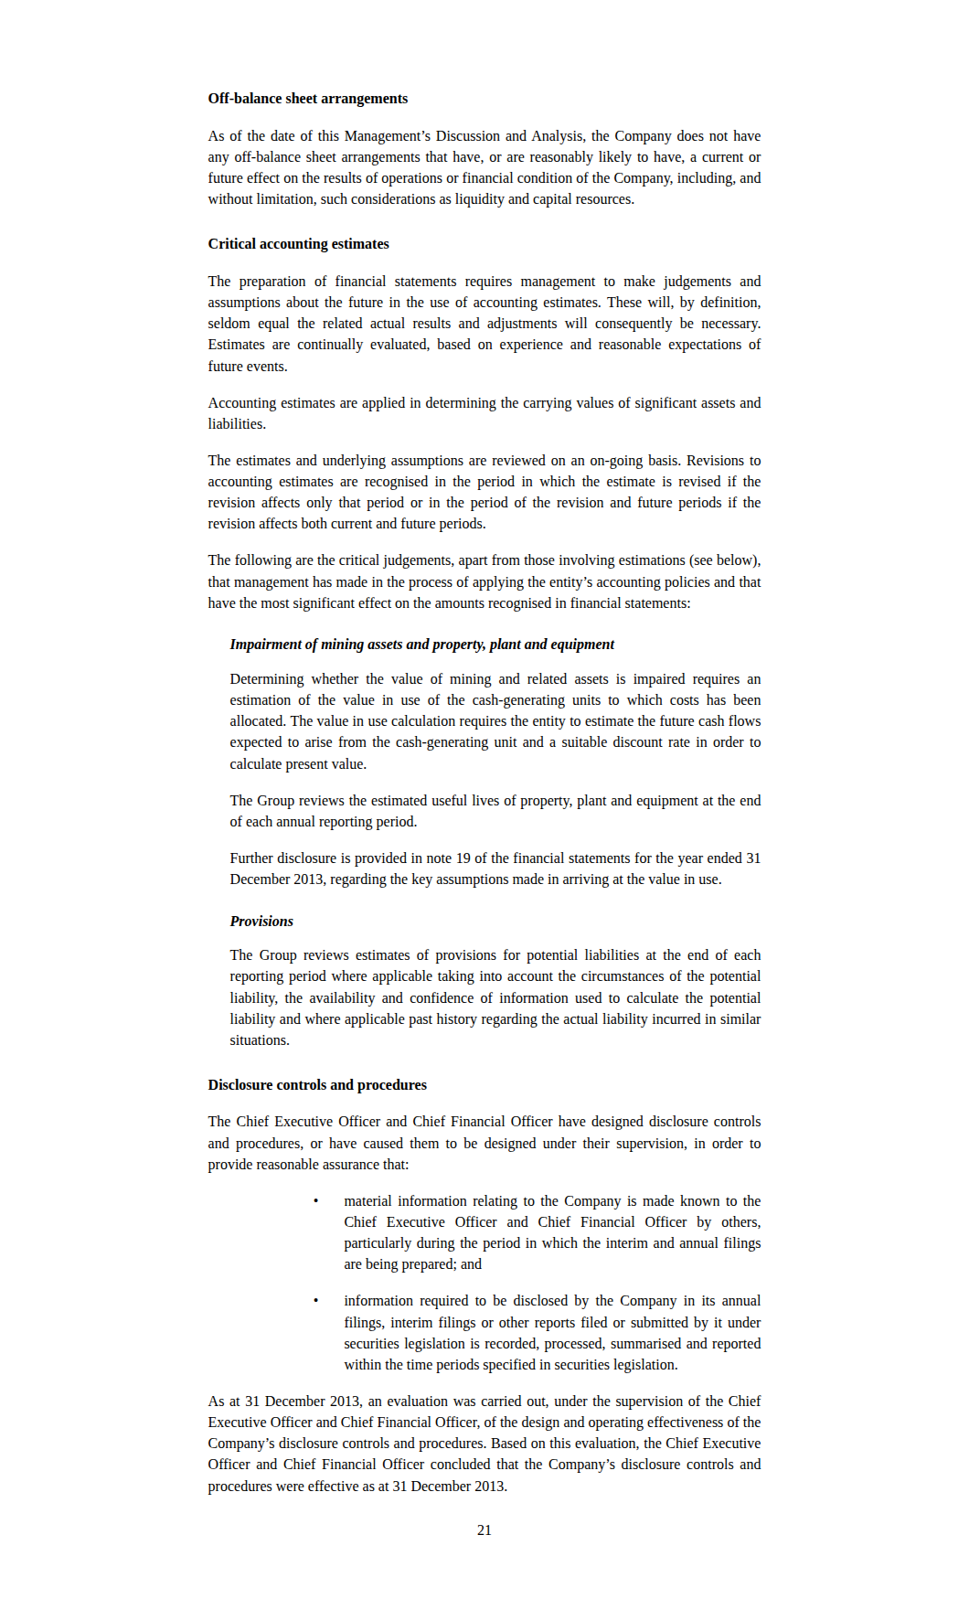Off-balance sheet arrangements
As of the date of this Management’s Discussion and Analysis, the Company does not have any off-balance sheet arrangements that have, or are reasonably likely to have, a current or future effect on the results of operations or financial condition of the Company, including, and without limitation, such considerations as liquidity and capital resources.
Critical accounting estimates
The preparation of financial statements requires management to make judgements and assumptions about the future in the use of accounting estimates. These will, by definition, seldom equal the related actual results and adjustments will consequently be necessary. Estimates are continually evaluated, based on experience and reasonable expectations of future events.
Accounting estimates are applied in determining the carrying values of significant assets and liabilities.
The estimates and underlying assumptions are reviewed on an on-going basis. Revisions to accounting estimates are recognised in the period in which the estimate is revised if the revision affects only that period or in the period of the revision and future periods if the revision affects both current and future periods.
The following are the critical judgements, apart from those involving estimations (see below), that management has made in the process of applying the entity’s accounting policies and that have the most significant effect on the amounts recognised in financial statements:
Impairment of mining assets and property, plant and equipment
Determining whether the value of mining and related assets is impaired requires an estimation of the value in use of the cash-generating units to which costs has been allocated. The value in use calculation requires the entity to estimate the future cash flows expected to arise from the cash-generating unit and a suitable discount rate in order to calculate present value.
The Group reviews the estimated useful lives of property, plant and equipment at the end of each annual reporting period.
Further disclosure is provided in note 19 of the financial statements for the year ended 31 December 2013, regarding the key assumptions made in arriving at the value in use.
Provisions
The Group reviews estimates of provisions for potential liabilities at the end of each reporting period where applicable taking into account the circumstances of the potential liability, the availability and confidence of information used to calculate the potential liability and where applicable past history regarding the actual liability incurred in similar situations.
Disclosure controls and procedures
The Chief Executive Officer and Chief Financial Officer have designed disclosure controls and procedures, or have caused them to be designed under their supervision, in order to provide reasonable assurance that:
material information relating to the Company is made known to the Chief Executive Officer and Chief Financial Officer by others, particularly during the period in which the interim and annual filings are being prepared; and
information required to be disclosed by the Company in its annual filings, interim filings or other reports filed or submitted by it under securities legislation is recorded, processed, summarised and reported within the time periods specified in securities legislation.
As at 31 December 2013, an evaluation was carried out, under the supervision of the Chief Executive Officer and Chief Financial Officer, of the design and operating effectiveness of the Company’s disclosure controls and procedures. Based on this evaluation, the Chief Executive Officer and Chief Financial Officer concluded that the Company’s disclosure controls and procedures were effective as at 31 December 2013.
21